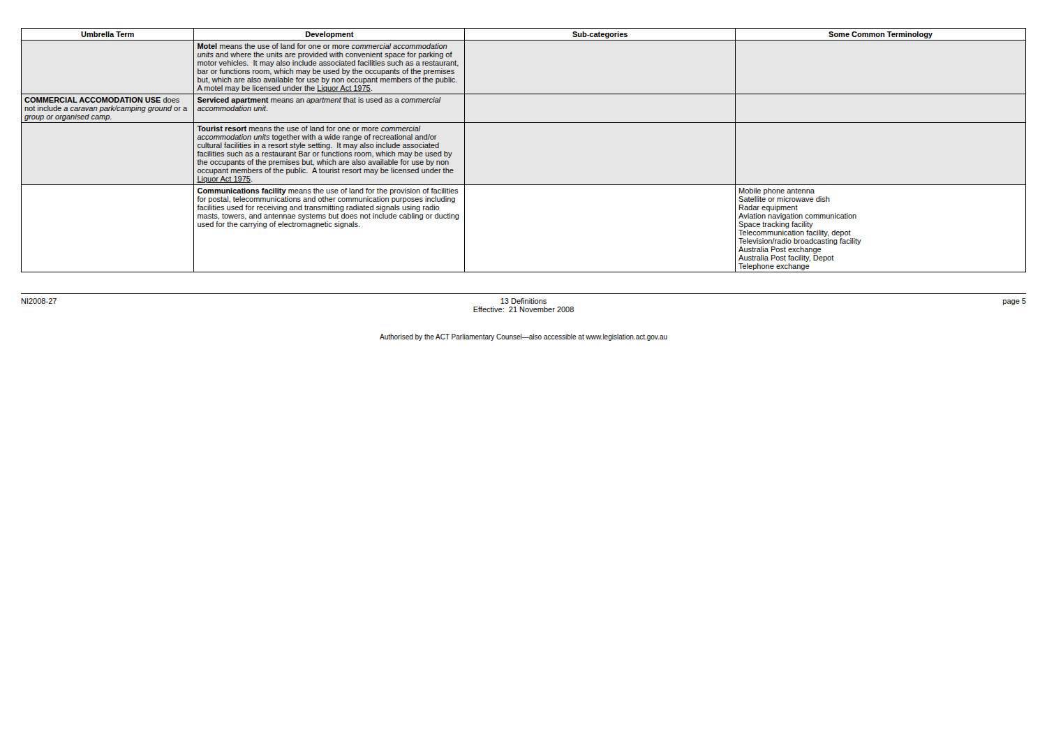| Umbrella Term | Development | Sub-categories | Some Common Terminology |
| --- | --- | --- | --- |
| | Motel means the use of land for one or more commercial accommodation units and where the units are provided with convenient space for parking of motor vehicles. It may also include associated facilities such as a restaurant, bar or functions room, which may be used by the occupants of the premises but, which are also available for use by non occupant members of the public. A motel may be licensed under the Liquor Act 1975 . | | |
| COMMERCIAL ACCOMODATION USE does not include a caravan park/camping ground or a group or organised camp . | Serviced apartment means an apartment that is used as a commercial accommodation unit . | | |
| | Tourist resort means the use of land for one or more commercial accommodation units together with a wide range of recreational and/or cultural facilities in a resort style setting. It may also include associated facilities such as a restaurant Bar or functions room, which may be used by the occupants of the premises but, which are also available for use by non occupant members of the public. A tourist resort may be licensed under the Liquor Act 1975 . | | |
| | Communications facility means the use of land for the provision of facilities for postal, telecommunications and other communication purposes including facilities used for receiving and transmitting radiated signals using radio masts, towers, and antennae systems but does not include cabling or ducting used for the carrying of electromagnetic signals. | | Mobile phone antenna Satellite or microwave dish Radar equipment Aviation navigation communication Space tracking facility Telecommunication facility, depot Television/radio broadcasting facility Australia Post exchange Australia Post facility, Depot Telephone exchange |
NI2008-27
13 Definitions Effective: 21 November 2008
page 5
Authorised by the ACT Parliamentary Counsel—also accessible at www.legislation.act.gov.au